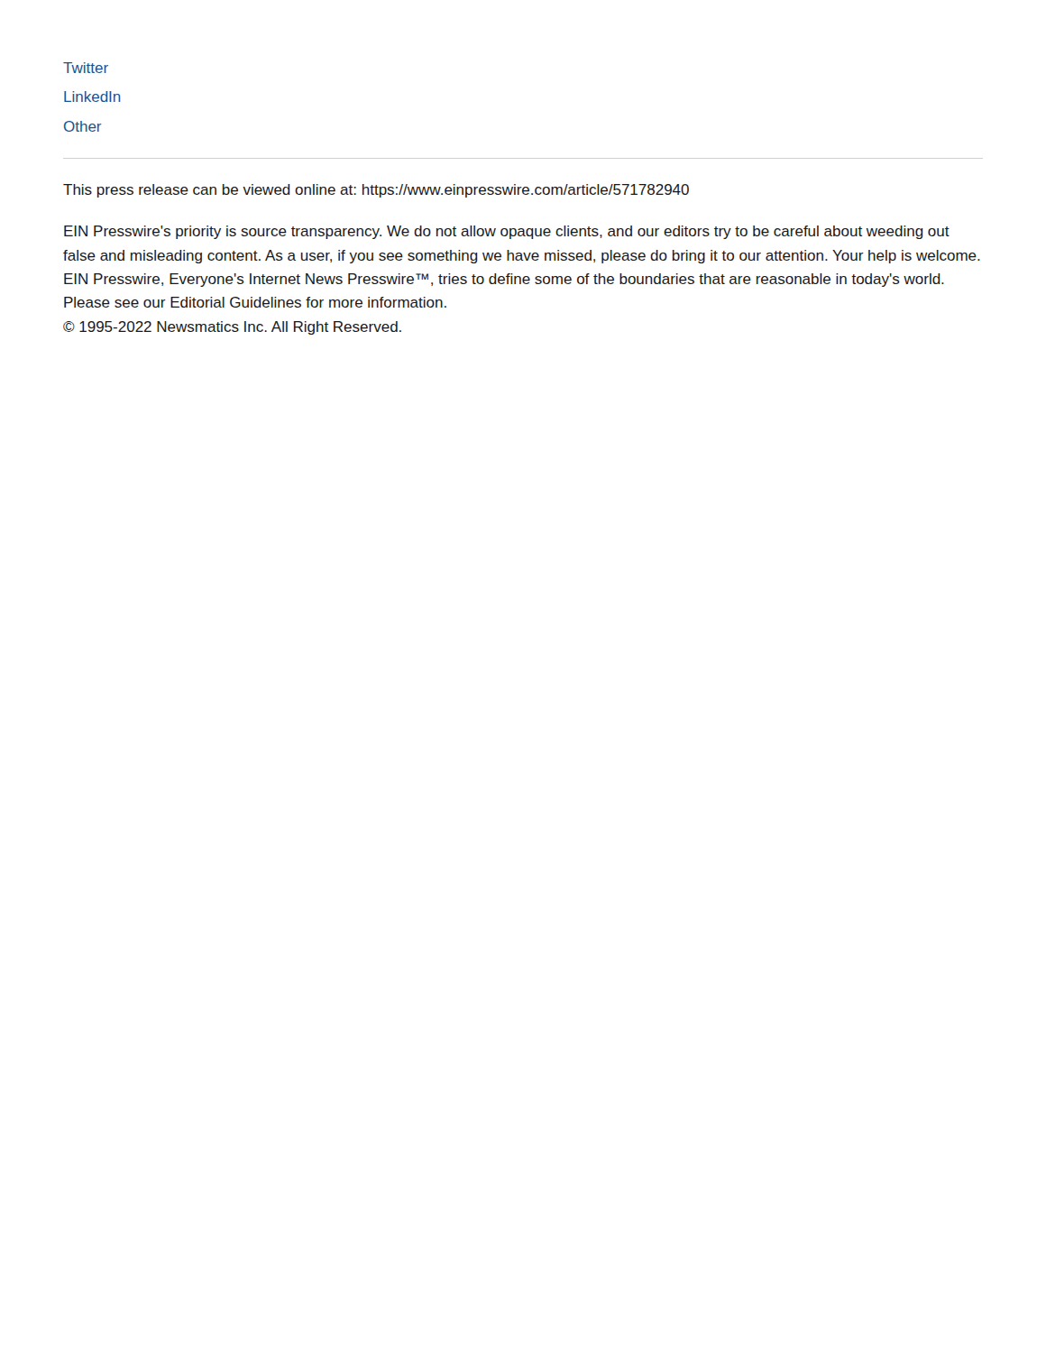Twitter LinkedIn Other
This press release can be viewed online at: https://www.einpresswire.com/article/571782940
EIN Presswire's priority is source transparency. We do not allow opaque clients, and our editors try to be careful about weeding out false and misleading content. As a user, if you see something we have missed, please do bring it to our attention. Your help is welcome. EIN Presswire, Everyone's Internet News Presswire™, tries to define some of the boundaries that are reasonable in today's world. Please see our Editorial Guidelines for more information.
© 1995-2022 Newsmatics Inc. All Right Reserved.